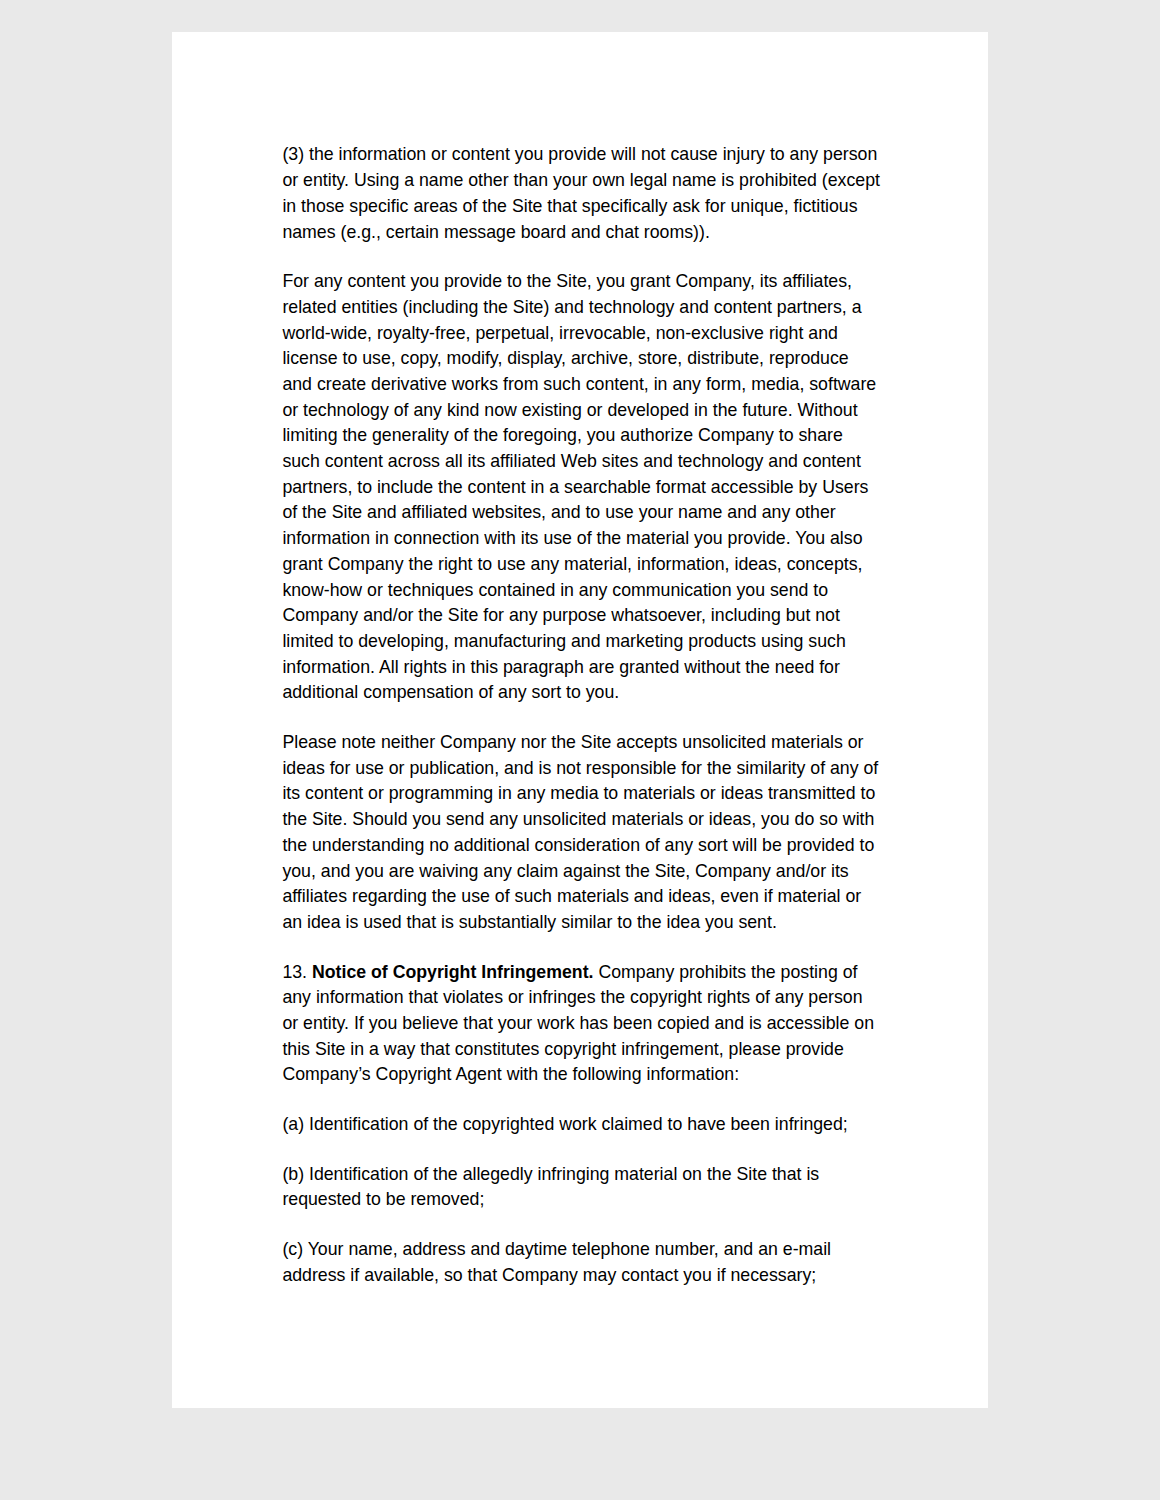(3) the information or content you provide will not cause injury to any person or entity. Using a name other than your own legal name is prohibited (except in those specific areas of the Site that specifically ask for unique, fictitious names (e.g., certain message board and chat rooms)).
For any content you provide to the Site, you grant Company, its affiliates, related entities (including the Site) and technology and content partners, a world-wide, royalty-free, perpetual, irrevocable, non-exclusive right and license to use, copy, modify, display, archive, store, distribute, reproduce and create derivative works from such content, in any form, media, software or technology of any kind now existing or developed in the future. Without limiting the generality of the foregoing, you authorize Company to share such content across all its affiliated Web sites and technology and content partners, to include the content in a searchable format accessible by Users of the Site and affiliated websites, and to use your name and any other information in connection with its use of the material you provide. You also grant Company the right to use any material, information, ideas, concepts, know-how or techniques contained in any communication you send to Company and/or the Site for any purpose whatsoever, including but not limited to developing, manufacturing and marketing products using such information. All rights in this paragraph are granted without the need for additional compensation of any sort to you.
Please note neither Company nor the Site accepts unsolicited materials or ideas for use or publication, and is not responsible for the similarity of any of its content or programming in any media to materials or ideas transmitted to the Site. Should you send any unsolicited materials or ideas, you do so with the understanding no additional consideration of any sort will be provided to you, and you are waiving any claim against the Site, Company and/or its affiliates regarding the use of such materials and ideas, even if material or an idea is used that is substantially similar to the idea you sent.
13. Notice of Copyright Infringement. Company prohibits the posting of any information that violates or infringes the copyright rights of any person or entity. If you believe that your work has been copied and is accessible on this Site in a way that constitutes copyright infringement, please provide Company’s Copyright Agent with the following information:
(a) Identification of the copyrighted work claimed to have been infringed;
(b) Identification of the allegedly infringing material on the Site that is requested to be removed;
(c) Your name, address and daytime telephone number, and an e-mail address if available, so that Company may contact you if necessary;